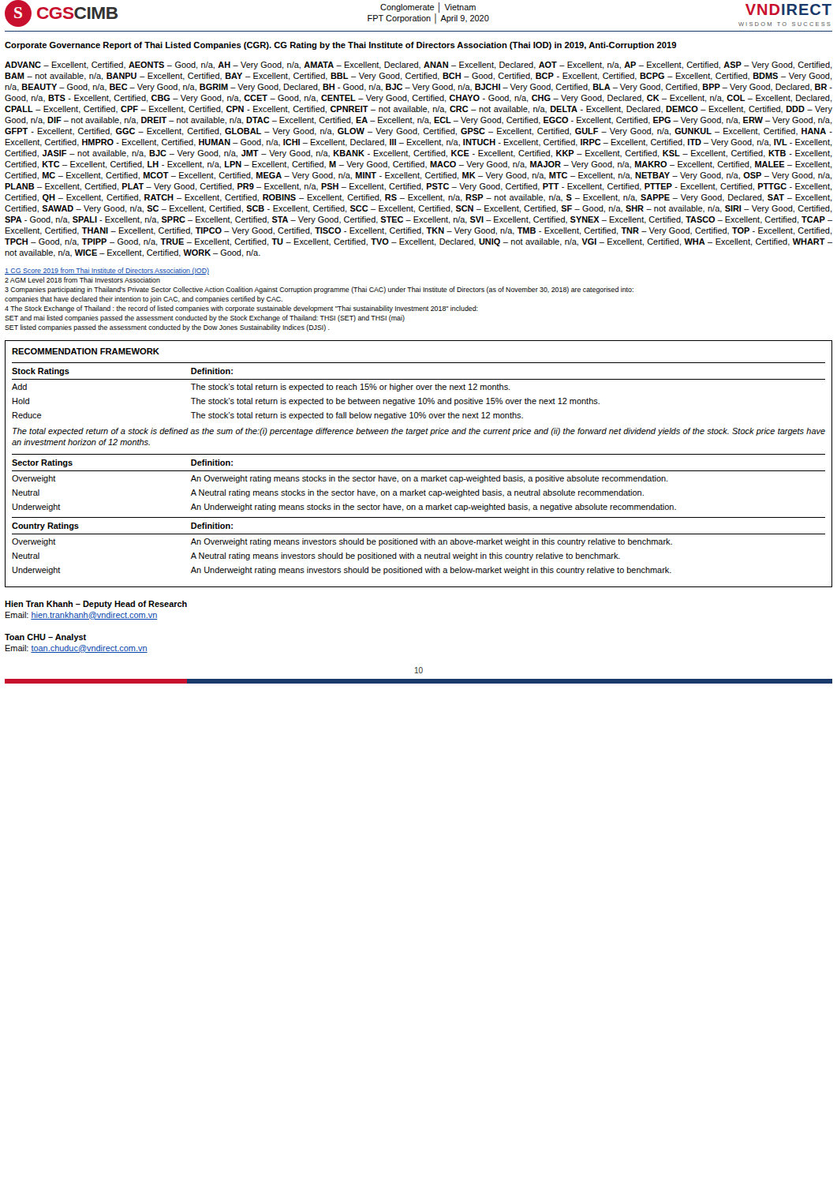S
CGS CIMB
Conglomerate │ Vietnam
FPT Corporation │ April 9, 2020
VND IRECT
WISDOM TO SUCCESS
Corporate Governance Report of Thai Listed Companies (CGR). CG Rating by the Thai Institute of Directors Association (Thai IOD) in 2019, Anti-Corruption 2019
ADVANC – Excellent, Certified, AEONTS – Good, n/a, AH – Very Good, n/a, AMATA – Excellent, Declared, ANAN – Excellent, Declared, AOT – Excellent, n/a, AP – Excellent, Certified, ASP – Very Good, Certified, BAM – not available, n/a, BANPU – Excellent, Certified, BAY – Excellent, Certified, BBL – Very Good, Certified, BCH – Good, Certified, BCP - Excellent, Certified, BCPG – Excellent, Certified, BDMS – Very Good, n/a, BEAUTY – Good, n/a, BEC – Very Good, n/a, BGRIM – Very Good, Declared, BH - Good, n/a, BJC – Very Good, n/a, BJCHI – Very Good, Certified, BLA – Very Good, Certified, BPP – Very Good, Declared, BR - Good, n/a, BTS - Excellent, Certified, CBG – Very Good, n/a, CCET – Good, n/a, CENTEL – Very Good, Certified, CHAYO - Good, n/a, CHG – Very Good, Declared, CK – Excellent, n/a, COL – Excellent, Declared, CPALL – Excellent, Certified, CPF – Excellent, Certified, CPN - Excellent, Certified, CPNREIT – not available, n/a, CRC – not available, n/a, DELTA - Excellent, Declared, DEMCO – Excellent, Certified, DDD – Very Good, n/a, DIF – not available, n/a, DREIT – not available, n/a, DTAC – Excellent, Certified, EA – Excellent, n/a, ECL – Very Good, Certified, EGCO - Excellent, Certified, EPG – Very Good, n/a, ERW – Very Good, n/a, GFPT - Excellent, Certified, GGC – Excellent, Certified, GLOBAL – Very Good, n/a, GLOW – Very Good, Certified, GPSC – Excellent, Certified, GULF – Very Good, n/a, GUNKUL – Excellent, Certified, HANA - Excellent, Certified, HMPRO - Excellent, Certified, HUMAN – Good, n/a, ICHI – Excellent, Declared, III – Excellent, n/a, INTUCH - Excellent, Certified, IRPC – Excellent, Certified, ITD – Very Good, n/a, IVL - Excellent, Certified, JASIF – not available, n/a, BJC – Very Good, n/a, JMT – Very Good, n/a, KBANK - Excellent, Certified, KCE - Excellent, Certified, KKP – Excellent, Certified, KSL – Excellent, Certified, KTB - Excellent, Certified, KTC – Excellent, Certified, LH - Excellent, n/a, LPN – Excellent, Certified, M – Very Good, Certified, MACO – Very Good, n/a, MAJOR – Very Good, n/a, MAKRO – Excellent, Certified, MALEE – Excellent, Certified, MC – Excellent, Certified, MCOT – Excellent, Certified, MEGA – Very Good, n/a, MINT - Excellent, Certified, MK – Very Good, n/a, MTC – Excellent, n/a, NETBAY – Very Good, n/a, OSP – Very Good, n/a, PLANB – Excellent, Certified, PLAT – Very Good, Certified, PR9 – Excellent, n/a, PSH – Excellent, Certified, PSTC – Very Good, Certified, PTT - Excellent, Certified, PTTEP - Excellent, Certified, PTTGC - Excellent, Certified, QH – Excellent, Certified, RATCH – Excellent, Certified, ROBINS – Excellent, Certified, RS – Excellent, n/a, RSP – not available, n/a, S – Excellent, n/a, SAPPE – Very Good, Declared, SAT – Excellent, Certified, SAWAD – Very Good, n/a, SC – Excellent, Certified, SCB - Excellent, Certified, SCC – Excellent, Certified, SCN – Excellent, Certified, SF – Good, n/a, SHR – not available, n/a, SIRI – Very Good, Certified, SPA - Good, n/a, SPALI - Excellent, n/a, SPRC – Excellent, Certified, STA – Very Good, Certified, STEC – Excellent, n/a, SVI – Excellent, Certified, SYNEX – Excellent, Certified, TASCO – Excellent, Certified, TCAP – Excellent, Certified, THANI – Excellent, Certified, TIPCO – Very Good, Certified, TISCO - Excellent, Certified, TKN – Very Good, n/a, TMB - Excellent, Certified, TNR – Very Good, Certified, TOP - Excellent, Certified, TPCH – Good, n/a, TPIPP – Good, n/a, TRUE – Excellent, Certified, TU – Excellent, Certified, TVO – Excellent, Declared, UNIQ – not available, n/a, VGI – Excellent, Certified, WHA – Excellent, Certified, WHART – not available, n/a, WICE – Excellent, Certified, WORK – Good, n/a.
1 CG Score 2019 from Thai Institute of Directors Association (IOD)
2 AGM Level 2018 from Thai Investors Association
3 Companies participating in Thailand's Private Sector Collective Action Coalition Against Corruption programme (Thai CAC) under Thai Institute of Directors (as of November 30, 2018) are categorised into:
companies that have declared their intention to join CAC, and companies certified by CAC.
4 The Stock Exchange of Thailand : the record of listed companies with corporate sustainable development "Thai sustainability Investment 2018" included:
SET and mai listed companies passed the assessment conducted by the Stock Exchange of Thailand: THSI (SET) and THSI (mai)
SET listed companies passed the assessment conducted by the Dow Jones Sustainability Indices (DJSI) .
RECOMMENDATION FRAMEWORK
| Stock Ratings | Definition: |
| --- | --- |
| Add | The stock’s total return is expected to reach 15% or higher over the next 12 months. |
| Hold | The stock’s total return is expected to be between negative 10% and positive 15% over the next 12 months. |
| Reduce | The stock’s total return is expected to fall below negative 10% over the next 12 months. |
The total expected return of a stock is defined as the sum of the:(i) percentage difference between the target price and the current price and (ii) the forward net dividend yields of the stock. Stock price targets have an investment horizon of 12 months.
| Sector Ratings | Definition: |
| --- | --- |
| Overweight | An Overweight rating means stocks in the sector have, on a market cap-weighted basis, a positive absolute recommendation. |
| Neutral | A Neutral rating means stocks in the sector have, on a market cap-weighted basis, a neutral absolute recommendation. |
| Underweight | An Underweight rating means stocks in the sector have, on a market cap-weighted basis, a negative absolute recommendation. |
| Country Ratings | Definition: |
| --- | --- |
| Overweight | An Overweight rating means investors should be positioned with an above-market weight in this country relative to benchmark. |
| Neutral | A Neutral rating means investors should be positioned with a neutral weight in this country relative to benchmark. |
| Underweight | An Underweight rating means investors should be positioned with a below-market weight in this country relative to benchmark. |
Hien Tran Khanh – Deputy Head of Research
Email: hien.trankhanh@vndirect.com.vn
Toan CHU – Analyst
Email: toan.chuduc@vndirect.com.vn
10